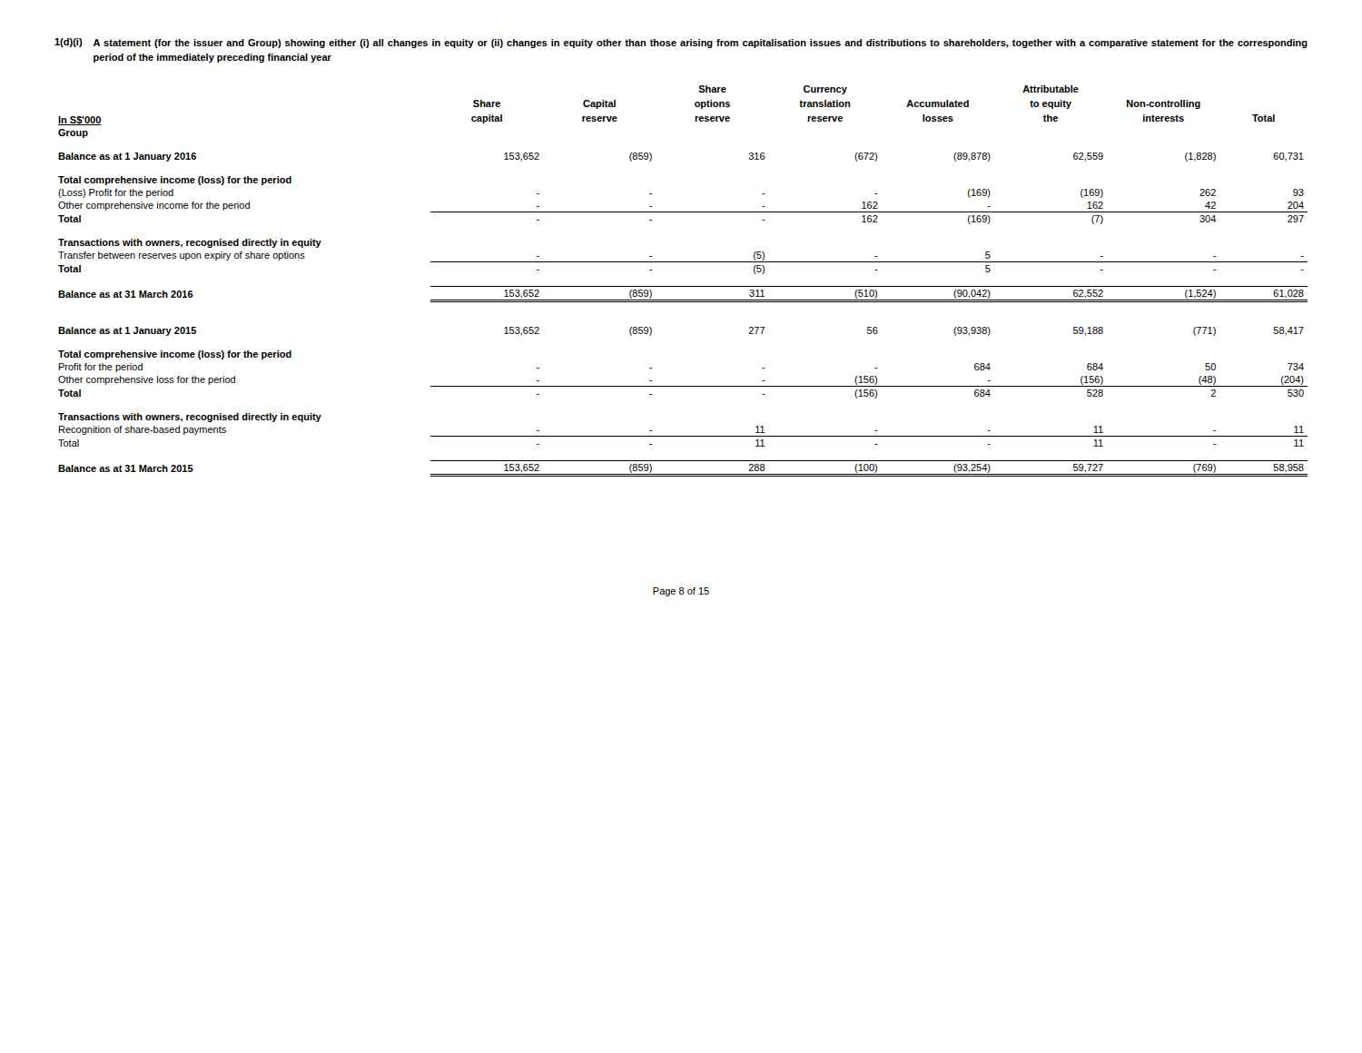1(d)(i)
A statement (for the issuer and Group) showing either (i) all changes in equity or (ii) changes in equity other than those arising from capitalisation issues and distributions to shareholders, together with a comparative statement for the corresponding period of the immediately preceding financial year
| | | | Share | Currency | | Attributable | | |
| --- | --- | --- | --- | --- | --- | --- | --- | --- |
| | Share | Capital | options | translation | Accumulated | to equity | Non-controlling | |
| In S$'000 | capital | reserve | reserve | reserve | losses | the | interests | Total |
| Group | |
| Balance as at 1 January 2016 | 153,652 | (859) | 316 | (672) | (89,878) | 62,559 | (1,828) | 60,731 |
| Total comprehensive income (loss) for the period | |
| (Loss) Profit for the period | - | - | - | - | (169) | (169) | 262 | 93 |
| Other comprehensive income for the period | - | - | - | 162 | - | 162 | 42 | 204 |
| Total | - | - | - | 162 | (169) | (7) | 304 | 297 |
| Transactions with owners, recognised directly in equity | |
| Transfer between reserves upon expiry of share options | - | - | (5) | - | 5 | - | - | - |
| Total | - | - | (5) | - | 5 | - | - | - |
| Balance as at 31 March 2016 | 153,652 | (859) | 311 | (510) | (90,042) | 62,552 | (1,524) | 61,028 |
| Balance as at 1 January 2015 | 153,652 | (859) | 277 | 56 | (93,938) | 59,188 | (771) | 58,417 |
| Total comprehensive income (loss) for the period | |
| Profit for the period | - | - | - | - | 684 | 684 | 50 | 734 |
| Other comprehensive loss for the period | - | - | - | (156) | - | (156) | (48) | (204) |
| Total | - | - | - | (156) | 684 | 528 | 2 | 530 |
| Transactions with owners, recognised directly in equity | |
| Recognition of share-based payments | - | - | 11 | - | - | 11 | - | 11 |
| Total | - | - | 11 | - | - | 11 | - | 11 |
| Balance as at 31 March 2015 | 153,652 | (859) | 288 | (100) | (93,254) | 59,727 | (769) | 58,958 |
Page 8 of 15